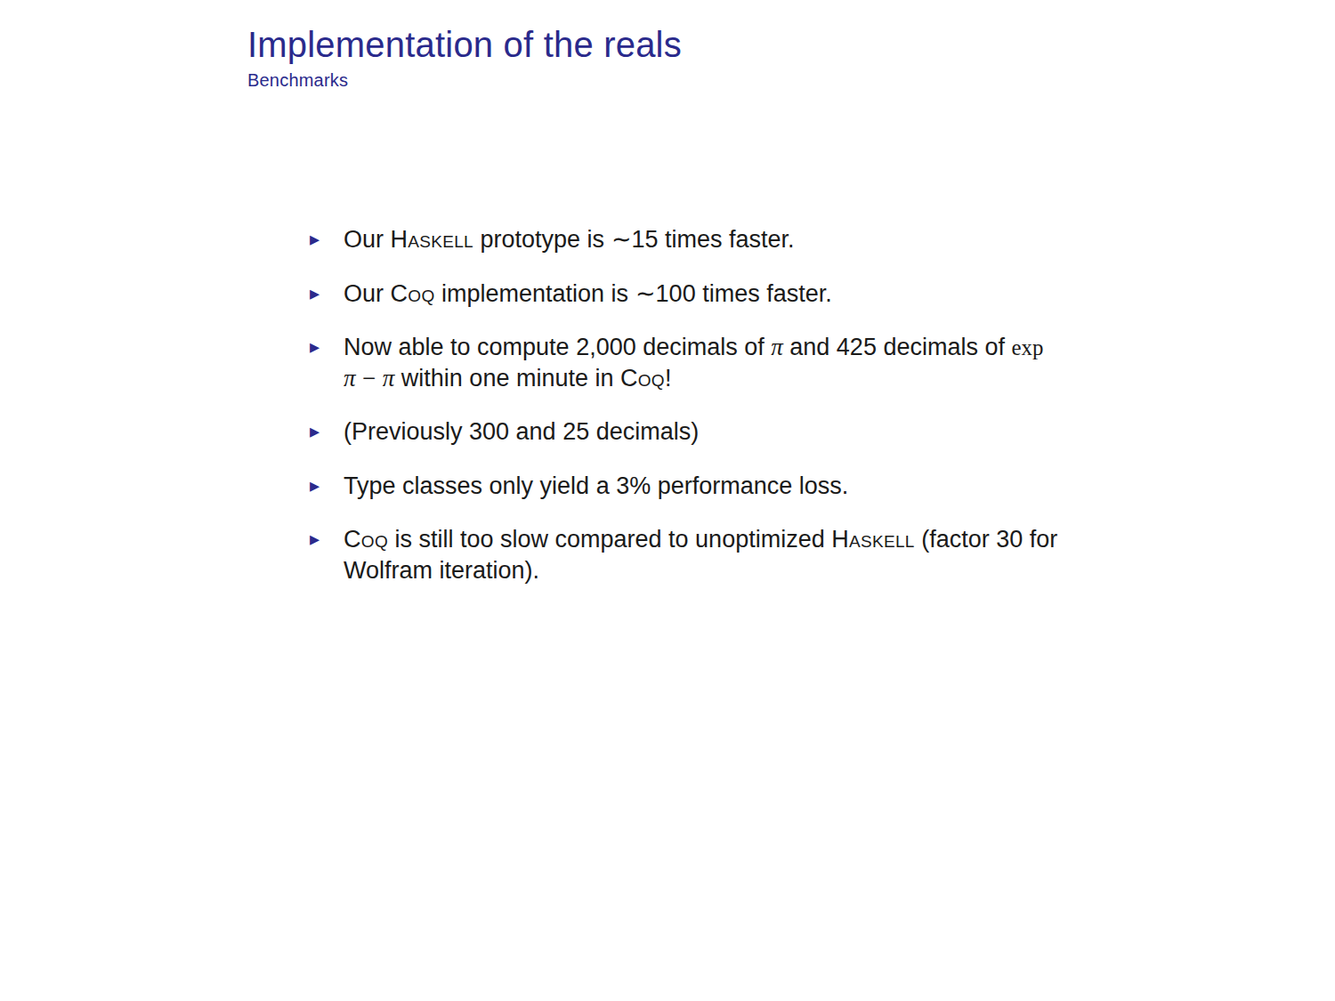Implementation of the reals
Benchmarks
Our Haskell prototype is ∼15 times faster.
Our Coq implementation is ∼100 times faster.
Now able to compute 2,000 decimals of π and 425 decimals of exp π − π within one minute in Coq!
(Previously 300 and 25 decimals)
Type classes only yield a 3% performance loss.
Coq is still too slow compared to unoptimized Haskell (factor 30 for Wolfram iteration).